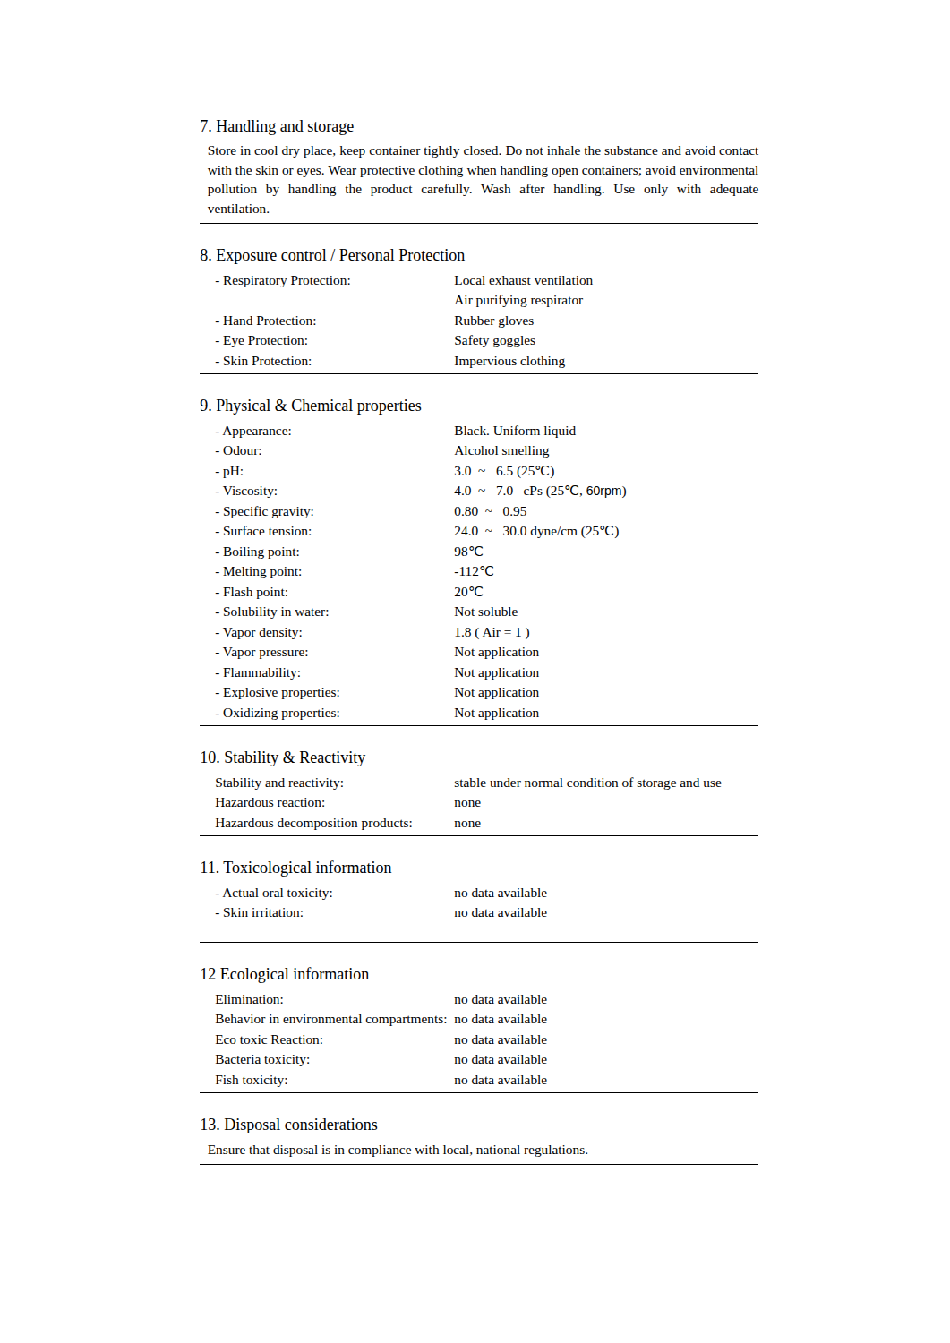7. Handling and storage
Store in cool dry place, keep container tightly closed. Do not inhale the substance and avoid contact with the skin or eyes. Wear protective clothing when handling open containers; avoid environmental pollution by handling the product carefully. Wash after handling. Use only with adequate ventilation.
8. Exposure control / Personal Protection
| - Respiratory Protection: | Local exhaust ventilation |
| | Air purifying respirator |
| - Hand Protection: | Rubber gloves |
| - Eye Protection: | Safety goggles |
| - Skin Protection: | Impervious clothing |
9. Physical & Chemical properties
| - Appearance: | Black. Uniform liquid |
| - Odour: | Alcohol smelling |
| - pH: | 3.0 ~ 6.5 (25℃) |
| - Viscosity: | 4.0 ~ 7.0 cPs (25℃, 60rpm ) |
| - Specific gravity: | 0.80 ~ 0.95 |
| - Surface tension: | 24.0 ~ 30.0 dyne/cm (25℃) |
| - Boiling point: | 98℃ |
| - Melting point: | -112℃ |
| - Flash point: | 20℃ |
| - Solubility in water: | Not soluble |
| - Vapor density: | 1.8 ( Air = 1 ) |
| - Vapor pressure: | Not application |
| - Flammability: | Not application |
| - Explosive properties: | Not application |
| - Oxidizing properties: | Not application |
10. Stability & Reactivity
| Stability and reactivity: | stable under normal condition of storage and use |
| Hazardous reaction: | none |
| Hazardous decomposition products: | none |
11. Toxicological information
| - Actual oral toxicity: | no data available |
| - Skin irritation: | no data available |
12 Ecological information
| Elimination: | no data available |
| Behavior in environmental compartments: | no data available |
| Eco toxic Reaction: | no data available |
| Bacteria toxicity: | no data available |
| Fish toxicity: | no data available |
13. Disposal considerations
Ensure that disposal is in compliance with local, national regulations.